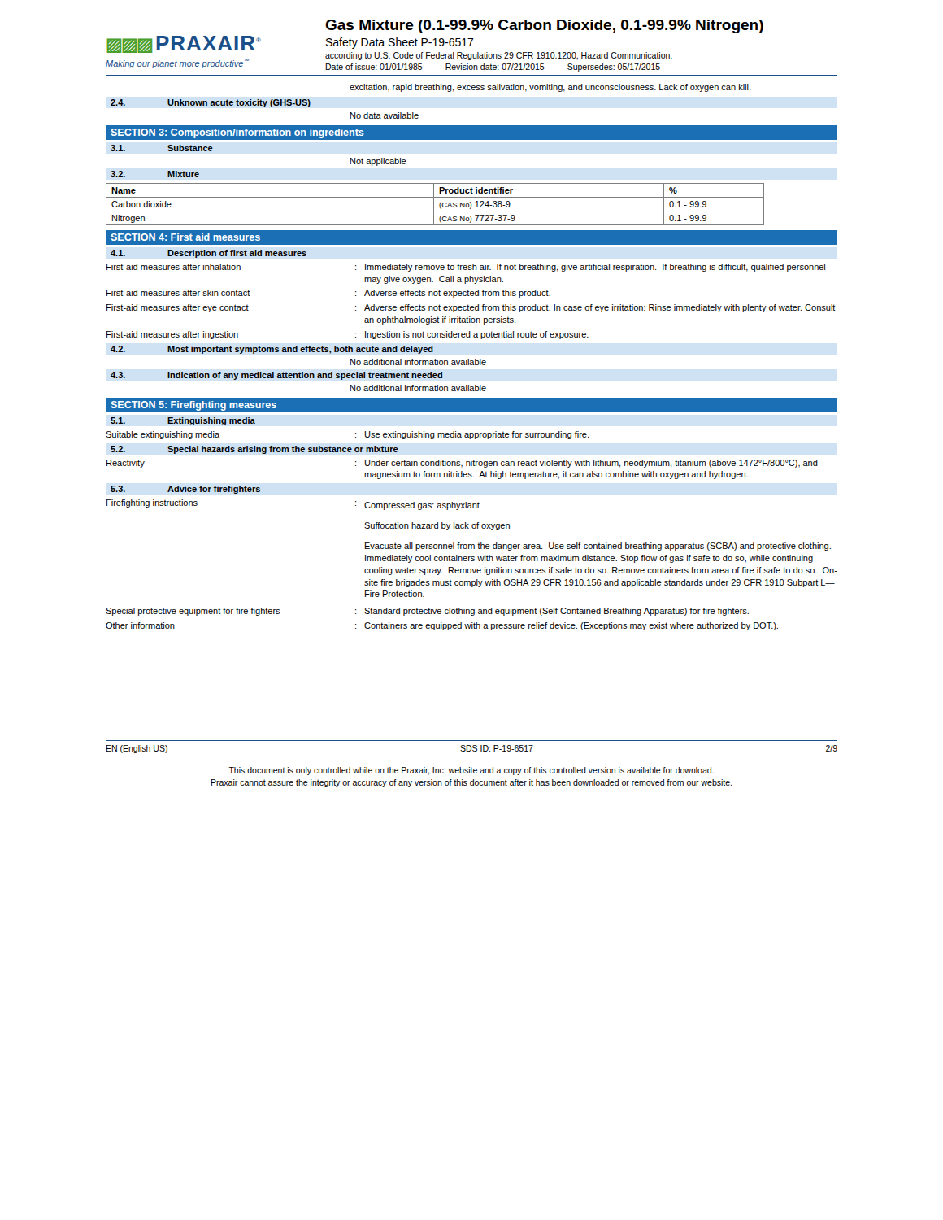▨▨▨PRAXAIR®
Making our planet more productive™
Gas Mixture (0.1-99.9% Carbon Dioxide, 0.1-99.9% Nitrogen)
Safety Data Sheet P-19-6517
according to U.S. Code of Federal Regulations 29 CFR 1910.1200, Hazard Communication.
Date of issue: 01/01/1985 Revision date: 07/21/2015 Supersedes: 05/17/2015
excitation, rapid breathing, excess salivation, vomiting, and unconsciousness. Lack of oxygen can kill.
2.4. Unknown acute toxicity (GHS-US)
No data available
SECTION 3: Composition/information on ingredients
3.1. Substance
Not applicable
3.2. Mixture
| Name | Product identifier | % |
| --- | --- | --- |
| Carbon dioxide | (CAS No) 124-38-9 | 0.1 - 99.9 |
| Nitrogen | (CAS No) 7727-37-9 | 0.1 - 99.9 |
SECTION 4: First aid measures
4.1. Description of first aid measures
First-aid measures after inhalation
:
Immediately remove to fresh air. If not breathing, give artificial respiration. If breathing is difficult, qualified personnel may give oxygen. Call a physician.
First-aid measures after skin contact
:
Adverse effects not expected from this product.
First-aid measures after eye contact
:
Adverse effects not expected from this product. In case of eye irritation: Rinse immediately with plenty of water. Consult an ophthalmologist if irritation persists.
First-aid measures after ingestion
:
Ingestion is not considered a potential route of exposure.
4.2. Most important symptoms and effects, both acute and delayed
No additional information available
4.3. Indication of any medical attention and special treatment needed
No additional information available
SECTION 5: Firefighting measures
5.1. Extinguishing media
Suitable extinguishing media
:
Use extinguishing media appropriate for surrounding fire.
5.2. Special hazards arising from the substance or mixture
Reactivity
:
Under certain conditions, nitrogen can react violently with lithium, neodymium, titanium (above 1472°F/800°C), and magnesium to form nitrides. At high temperature, it can also combine with oxygen and hydrogen.
5.3. Advice for firefighters
Firefighting instructions
:
Compressed gas: asphyxiant
Suffocation hazard by lack of oxygen
Evacuate all personnel from the danger area. Use self-contained breathing apparatus (SCBA) and protective clothing. Immediately cool containers with water from maximum distance. Stop flow of gas if safe to do so, while continuing cooling water spray. Remove ignition sources if safe to do so. Remove containers from area of fire if safe to do so. On-site fire brigades must comply with OSHA 29 CFR 1910.156 and applicable standards under 29 CFR 1910 Subpart L—Fire Protection.
Special protective equipment for fire fighters
:
Standard protective clothing and equipment (Self Contained Breathing Apparatus) for fire fighters.
Other information
:
Containers are equipped with a pressure relief device. (Exceptions may exist where authorized by DOT.).
EN (English US)
SDS ID: P-19-6517
2/9
This document is only controlled while on the Praxair, Inc. website and a copy of this controlled version is available for download.
Praxair cannot assure the integrity or accuracy of any version of this document after it has been downloaded or removed from our website.